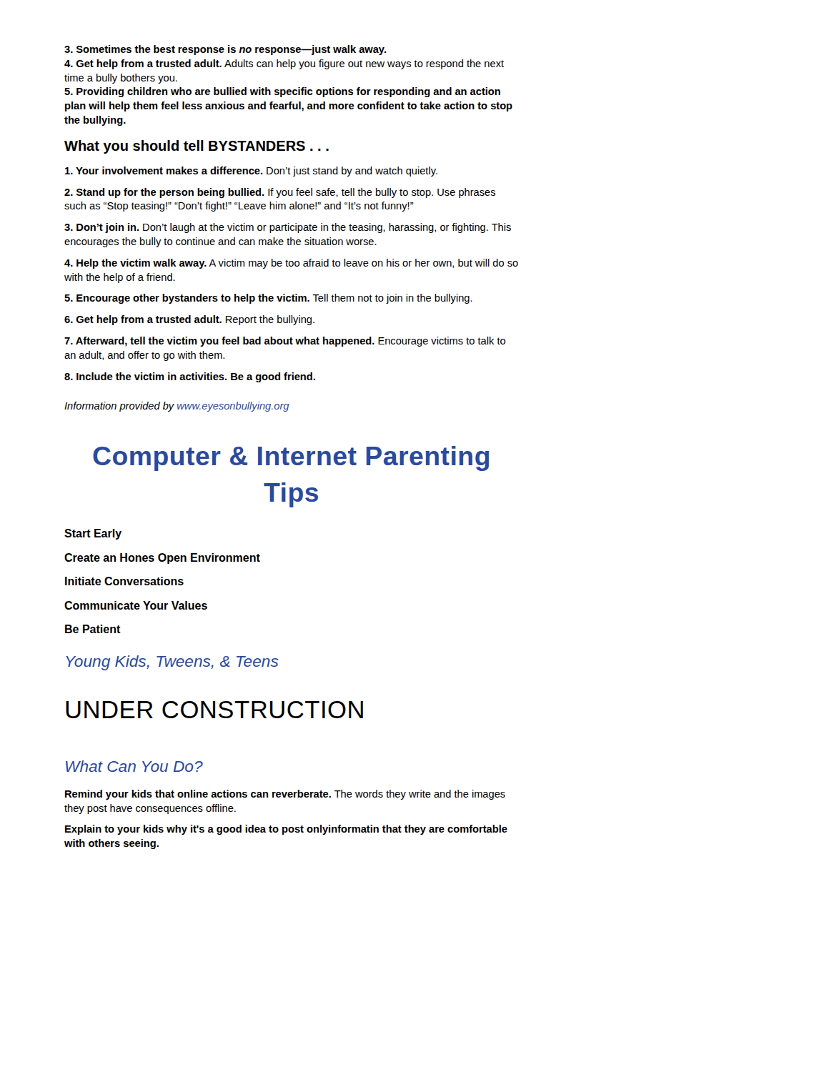3. Sometimes the best response is no response—just walk away.
4. Get help from a trusted adult. Adults can help you figure out new ways to respond the next time a bully bothers you.
5. Providing children who are bullied with specific options for responding and an action plan will help them feel less anxious and fearful, and more confident to take action to stop the bullying.
What you should tell BYSTANDERS . . .
1. Your involvement makes a difference. Don’t just stand by and watch quietly.
2. Stand up for the person being bullied. If you feel safe, tell the bully to stop. Use phrases such as “Stop teasing!” “Don’t fight!” “Leave him alone!” and “It’s not funny!”
3. Don’t join in. Don’t laugh at the victim or participate in the teasing, harassing, or fighting. This encourages the bully to continue and can make the situation worse.
4. Help the victim walk away. A victim may be too afraid to leave on his or her own, but will do so with the help of a friend.
5. Encourage other bystanders to help the victim. Tell them not to join in the bullying.
6. Get help from a trusted adult. Report the bullying.
7. Afterward, tell the victim you feel bad about what happened. Encourage victims to talk to an adult, and offer to go with them.
8. Include the victim in activities. Be a good friend.
Information provided by www.eyesonbullying.org
Computer & Internet Parenting Tips
Start Early
Create an Hones Open Environment
Initiate Conversations
Communicate Your Values
Be Patient
Young Kids, Tweens, & Teens
UNDER CONSTRUCTION
What Can You Do?
Remind your kids that online actions can reverberate. The words they write and the images they post have consequences offline.
Explain to your kids why it's a good idea to post onlyinformatin that they are comfortable with others seeing.